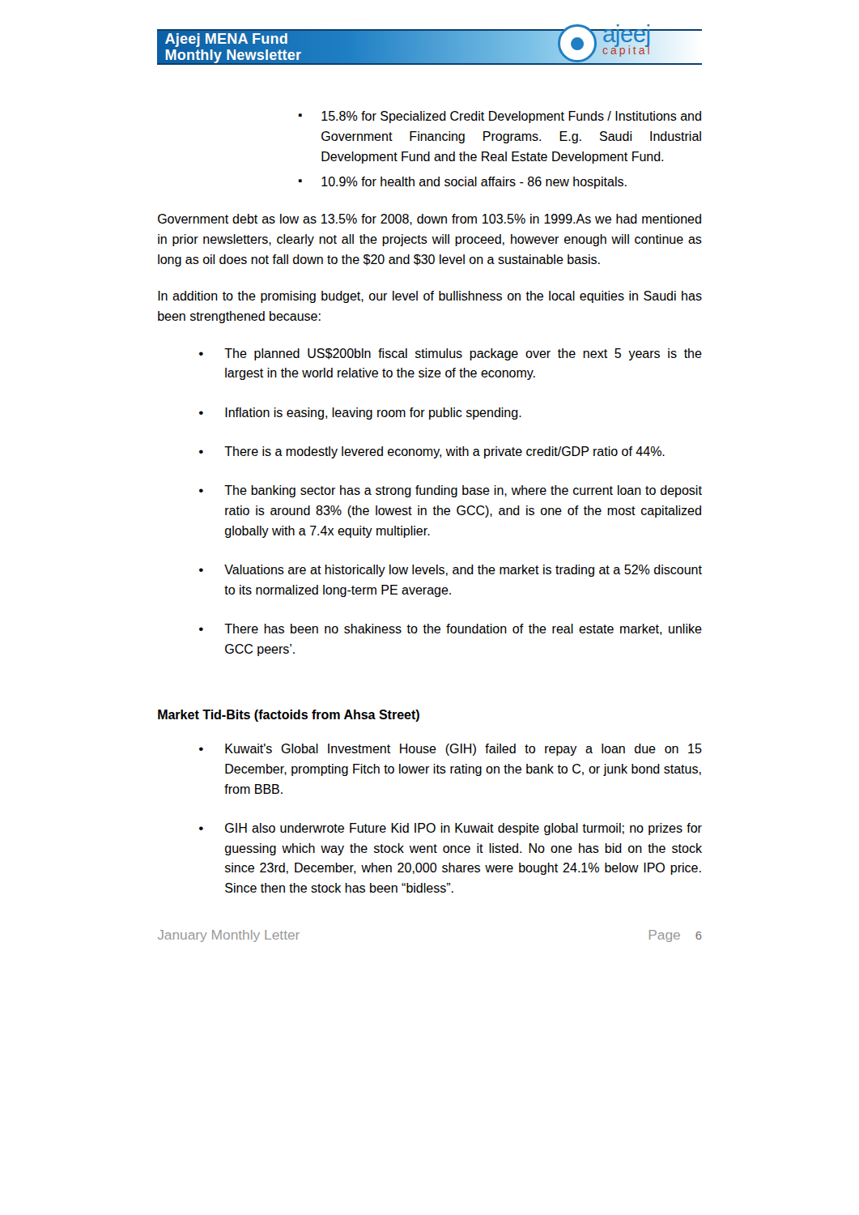Ajeej MENA Fund
Monthly Newsletter
ajeej
capital
15.8% for Specialized Credit Development Funds / Institutions and Government Financing Programs. E.g. Saudi Industrial Development Fund and the Real Estate Development Fund.
10.9% for health and social affairs - 86 new hospitals.
Government debt as low as 13.5% for 2008, down from 103.5% in 1999.As we had mentioned in prior newsletters, clearly not all the projects will proceed, however enough will continue as long as oil does not fall down to the $20 and $30 level on a sustainable basis.
In addition to the promising budget, our level of bullishness on the local equities in Saudi has been strengthened because:
The planned US$200bln fiscal stimulus package over the next 5 years is the largest in the world relative to the size of the economy.
Inflation is easing, leaving room for public spending.
There is a modestly levered economy, with a private credit/GDP ratio of 44%.
The banking sector has a strong funding base in, where the current loan to deposit ratio is around 83% (the lowest in the GCC), and is one of the most capitalized globally with a 7.4x equity multiplier.
Valuations are at historically low levels, and the market is trading at a 52% discount to its normalized long-term PE average.
There has been no shakiness to the foundation of the real estate market, unlike GCC peers’.
Market Tid-Bits (factoids from Ahsa Street)
Kuwait's Global Investment House (GIH) failed to repay a loan due on 15 December, prompting Fitch to lower its rating on the bank to C, or junk bond status, from BBB.
GIH also underwrote Future Kid IPO in Kuwait despite global turmoil; no prizes for guessing which way the stock went once it listed. No one has bid on the stock since 23rd, December, when 20,000 shares were bought 24.1% below IPO price. Since then the stock has been “bidless”.
January Monthly Letter
Page 6